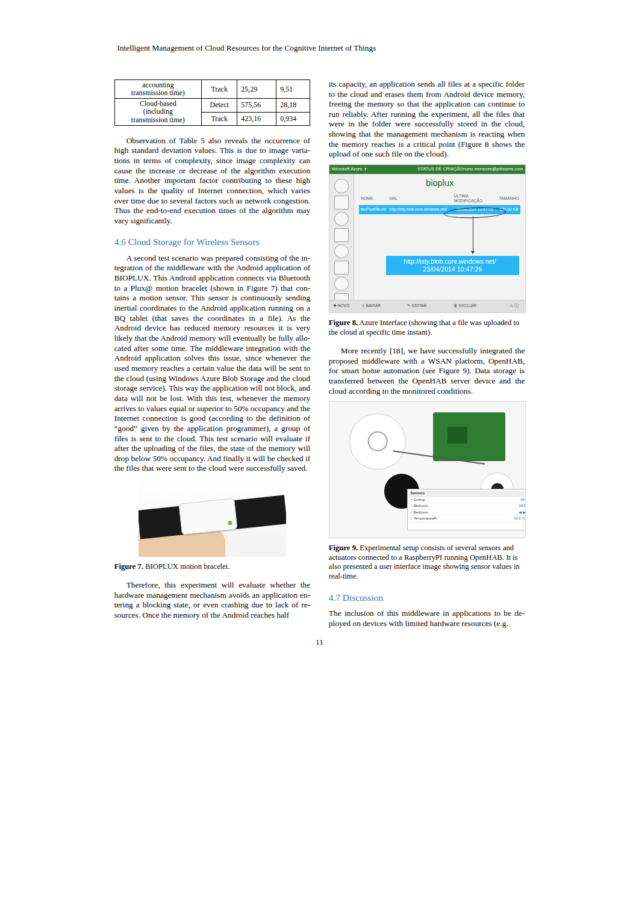Intelligent Management of Cloud Resources for the Cognitive Internet of Things
| accounting transmission time) | Track | 25,29 | 9,51 |
| Cloud-based (including transmission time) | Detect | 575,56 | 28,18 |
| Track | 423,16 | 0,934 |
Observation of Table 5 also reveals the occurrence of high standard deviation values. This is due to image variations in terms of complexity, since image complexity can cause the increase or decrease of the algorithm execution time. Another important factor contributing to these high values is the quality of Internet connection, which varies over time due to several factors such as network congestion. Thus the end-to-end execution times of the algorithm may vary significantly.
4.6 Cloud Storage for Wireless Sensors
A second test scenario was prepared consisting of the integration of the middleware with the Android application of BIOPLUX. This Android application connects via Bluetooth to a Plux@ motion bracelet (shown in Figure 7) that contains a motion sensor. This sensor is continuously sending inertial coordinates to the Android application running on a BQ tablet (that saves the coordinates in a file). As the Android device has reduced memory resources it is very likely that the Android memory will eventually be fully allocated after some time. The middleware integration with the Android application solves this issue, since whenever the used memory reaches a certain value the data will be sent to the cloud (using Windows Azure Blob Storage and the cloud storage service). This way the application will not block, and data will not be lost. With this test, whenever the memory arrives to values equal or superior to 50% occupancy and the Internet connection is good (according to the definition of “good” given by the application programmer), a group of files is sent to the cloud. This test scenario will evaluate if after the uploading of the files, the state of the memory will drop below 50% occupancy. And finally it will be checked if the files that were sent to the cloud were successfully saved.
Figure 7. BIOPLUX motion bracelet.
Therefore, this experiment will evaluate whether the hardware management mechanism avoids an application entering a blocking state, or even crashing due to lack of resources. Once the memory of the Android reaches half
its capacity, an application sends all files at a specific folder to the cloud and erases them from Android device memory, freeing the memory so that the application can continue to run reliably. After running the experiment, all the files that were in the folder were successfully stored in the cloud, showing that the management mechanism is reacting when the memory reaches is a critical point (Figure 8 shows the upload of one such file on the cloud).
Microsoft Azure ▾ STATUS DE CRIAÇÃO nuno.menezes@ydreams.com
bioplux
| NOME | URL | ÚLTIMA MODIFICAÇÃO | TAMANHO |
| --- | --- | --- | --- |
| bioPluxFile.txt | http://isty.blob.core.windows.net/... | 23/04/2014 10:47:25 | 130,00 KB |
http://isty.blob.core.windows.net/ 23/04/2014 10:47:25
⇩ BAIXAR ✎ EDITAR 🗑 EXCLUIR ⚠ ⓘ ✚ NOVO
Figure 8. Azure Interface (showing that a file was uploaded to the cloud at specific time instant).
More recently [18], we have successfully integrated the proposed middleware with a WSAN platform, OpenHAB, for smart home automation (see Figure 9). Data storage is transferred between the OpenHAB server device and the cloud according to the monitored conditions.
ecgPlux
Sensors
○ Ceiling ON
○ Bedroom OFF
○ Bedroom◀ ▶
○ TemperaturaPi 23.5 °C
Figure 9. Experimental setup consists of several sensors and actuators connected to a RaspberryPI running OpenHAB. It is also presented a user interface image showing sensor values in real-time.
4.7 Discussion
The inclusion of this middleware in applications to be deployed on devices with limited hardware resources (e.g.
11